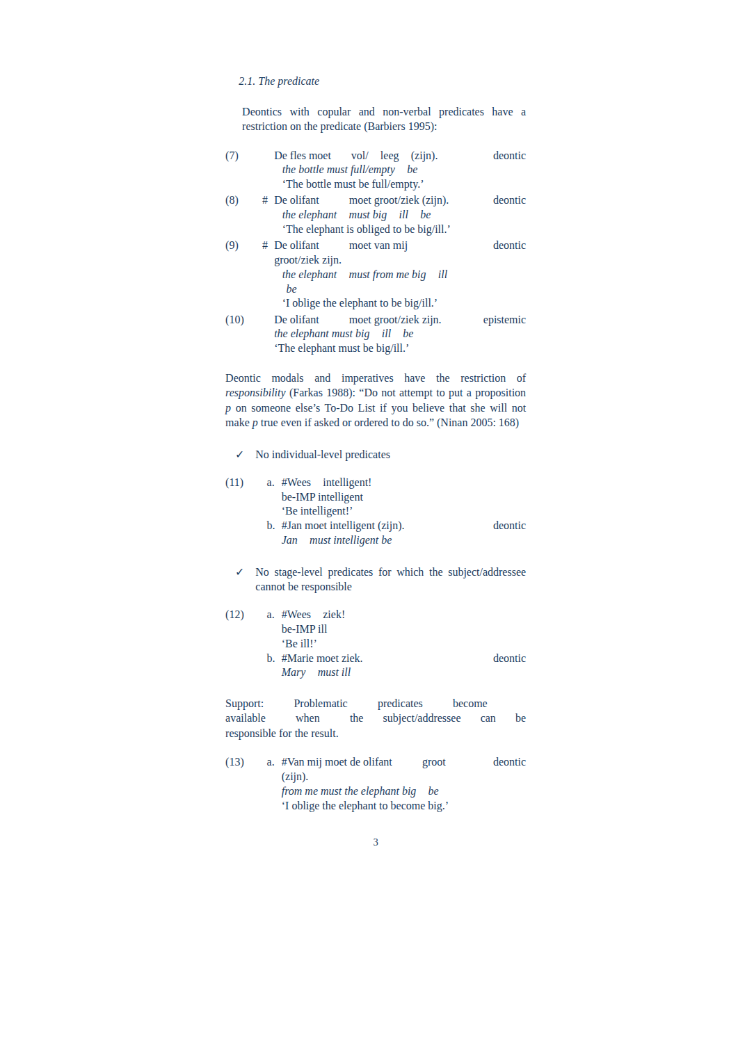2.1. The predicate
Deontics with copular and non-verbal predicates have a restriction on the predicate (Barbiers 1995):
| (7) | | De fles moet vol/ leeg (zijn). | deontic |
| | | the bottle must full/empty be | |
| | | ‘The bottle must be full/empty.’ | |
| (8) | # | De olifant moet groot/ziek (zijn). | deontic |
| | | the elephant must big ill be | |
| | | ‘The elephant is obliged to be big/ill.’ | |
| (9) | # | De olifant moet van mij groot/ziek zijn. | deontic |
| | | the elephant must from me big ill be | |
| | | ‘I oblige the elephant to be big/ill.’ | |
| (10) | | De olifant moet groot/ziek zijn. | epistemic |
| | | the elephant must big ill be | |
| | | ‘The elephant must be big/ill.’ | |
Deontic modals and imperatives have the restriction of responsibility (Farkas 1988): “Do not attempt to put a proposition p on someone else’s To-Do List if you believe that she will not make p true even if asked or ordered to do so.” (Ninan 2005: 168)
No individual-level predicates
| (11) | a. | #Wees intelligent! | |
| | | be-IMP intelligent | |
| | | ‘Be intelligent!’ | |
| | b. | #Jan moet intelligent (zijn). | deontic |
| | | Jan must intelligent be | |
No stage-level predicates for which the subject/addressee cannot be responsible
| (12) | a. | #Wees ziek! | |
| | | be-IMP ill | |
| | | ‘Be ill!’ | |
| | b. | #Marie moet ziek. | deontic |
| | | Mary must ill | |
Support: Problematic predicates become available when the subject/addressee can be responsible for the result.
| (13) | a. | #Van mij moet de olifant groot (zijn). | deontic |
| | | from me must the elephant big be | |
| | | ‘I oblige the elephant to become big.’ | |
3